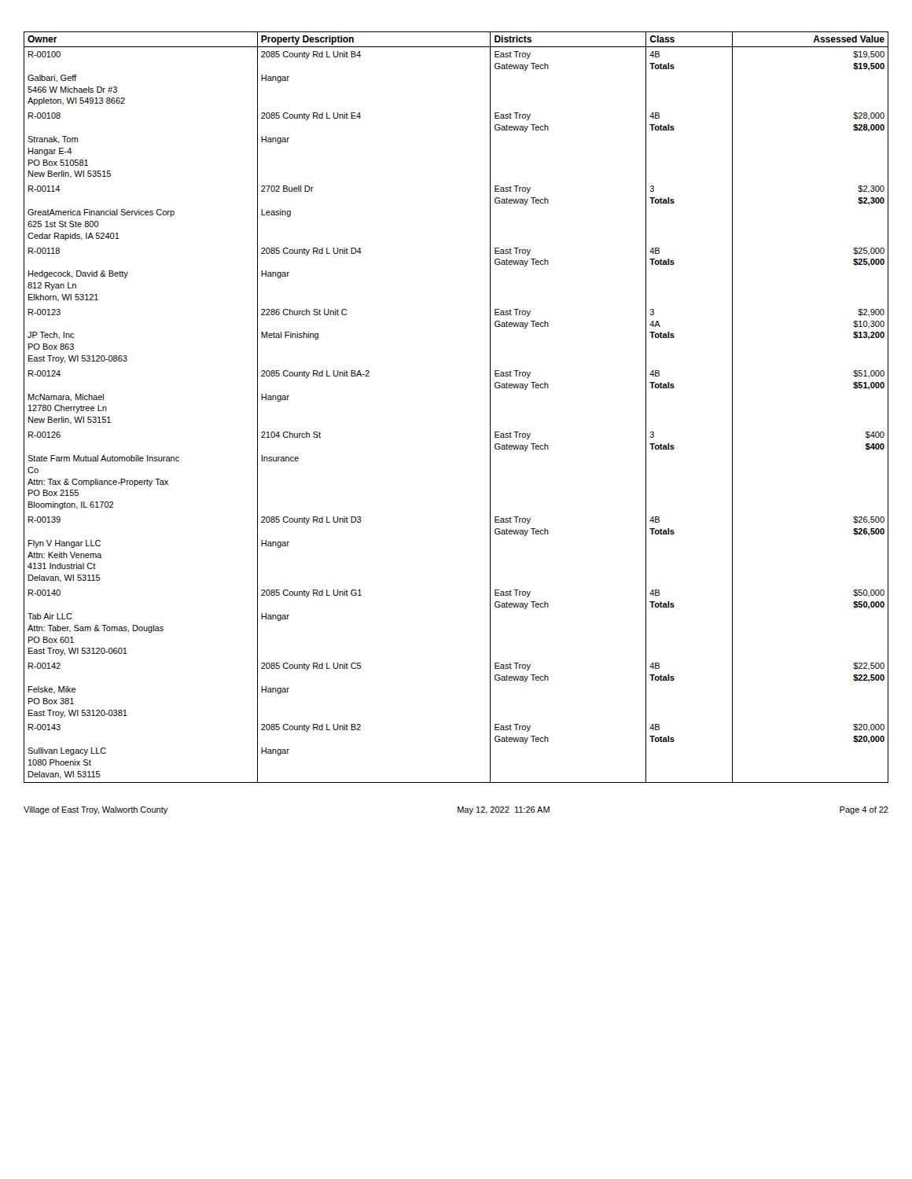| Owner | Property Description | Districts | Class | Assessed Value |
| --- | --- | --- | --- | --- |
| R-00100 Galbari, Geff 5466 W Michaels Dr #3 Appleton, WI 54913 8662 | 2085 County Rd L Unit B4 Hangar | East Troy Gateway Tech | 4B Totals | $19,500 $19,500 |
| R-00108 Stranak, Tom Hangar E-4 PO Box 510581 New Berlin, WI 53515 | 2085 County Rd L Unit E4 Hangar | East Troy Gateway Tech | 4B Totals | $28,000 $28,000 |
| R-00114 GreatAmerica Financial Services Corp 625 1st St Ste 800 Cedar Rapids, IA 52401 | 2702 Buell Dr Leasing | East Troy Gateway Tech | 3 Totals | $2,300 $2,300 |
| R-00118 Hedgecock, David & Betty 812 Ryan Ln Elkhorn, WI 53121 | 2085 County Rd L Unit D4 Hangar | East Troy Gateway Tech | 4B Totals | $25,000 $25,000 |
| R-00123 JP Tech, Inc PO Box 863 East Troy, WI 53120-0863 | 2286 Church St Unit C Metal Finishing | East Troy Gateway Tech | 3 4A Totals | $2,900 $10,300 $13,200 |
| R-00124 McNamara, Michael 12780 Cherrytree Ln New Berlin, WI 53151 | 2085 County Rd L Unit BA-2 Hangar | East Troy Gateway Tech | 4B Totals | $51,000 $51,000 |
| R-00126 State Farm Mutual Automobile Insuranc Co Attn: Tax & Compliance-Property Tax PO Box 2155 Bloomington, IL 61702 | 2104 Church St Insurance | East Troy Gateway Tech | 3 Totals | $400 $400 |
| R-00139 Flyn V Hangar LLC Attn: Keith Venema 4131 Industrial Ct Delavan, WI 53115 | 2085 County Rd L Unit D3 Hangar | East Troy Gateway Tech | 4B Totals | $26,500 $26,500 |
| R-00140 Tab Air LLC Attn: Taber, Sam & Tomas, Douglas PO Box 601 East Troy, WI 53120-0601 | 2085 County Rd L Unit G1 Hangar | East Troy Gateway Tech | 4B Totals | $50,000 $50,000 |
| R-00142 Felske, Mike PO Box 381 East Troy, WI 53120-0381 | 2085 County Rd L Unit C5 Hangar | East Troy Gateway Tech | 4B Totals | $22,500 $22,500 |
| R-00143 Sullivan Legacy LLC 1080 Phoenix St Delavan, WI 53115 | 2085 County Rd L Unit B2 Hangar | East Troy Gateway Tech | 4B Totals | $20,000 $20,000 |
Village of East Troy, Walworth County
May 12, 2022 11:26 AM
Page 4 of 22